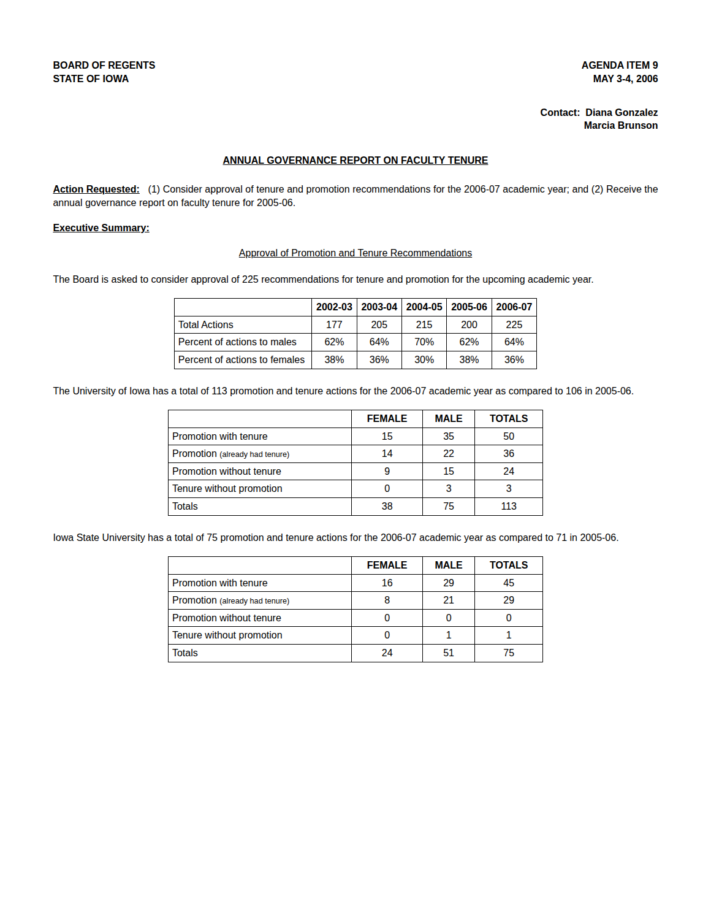BOARD OF REGENTS STATE OF IOWA
AGENDA ITEM 9 MAY 3-4, 2006
Contact: Diana Gonzalez
Marcia Brunson
ANNUAL GOVERNANCE REPORT ON FACULTY TENURE
Action Requested: (1) Consider approval of tenure and promotion recommendations for the 2006-07 academic year; and (2) Receive the annual governance report on faculty tenure for 2005-06.
Executive Summary:
Approval of Promotion and Tenure Recommendations
The Board is asked to consider approval of 225 recommendations for tenure and promotion for the upcoming academic year.
| | 2002-03 | 2003-04 | 2004-05 | 2005-06 | 2006-07 |
| --- | --- | --- | --- | --- | --- |
| Total Actions | 177 | 205 | 215 | 200 | 225 |
| Percent of actions to males | 62% | 64% | 70% | 62% | 64% |
| Percent of actions to females | 38% | 36% | 30% | 38% | 36% |
The University of Iowa has a total of 113 promotion and tenure actions for the 2006-07 academic year as compared to 106 in 2005-06.
| | FEMALE | MALE | TOTALS |
| --- | --- | --- | --- |
| Promotion with tenure | 15 | 35 | 50 |
| Promotion (already had tenure) | 14 | 22 | 36 |
| Promotion without tenure | 9 | 15 | 24 |
| Tenure without promotion | 0 | 3 | 3 |
| Totals | 38 | 75 | 113 |
Iowa State University has a total of 75 promotion and tenure actions for the 2006-07 academic year as compared to 71 in 2005-06.
| | FEMALE | MALE | TOTALS |
| --- | --- | --- | --- |
| Promotion with tenure | 16 | 29 | 45 |
| Promotion (already had tenure) | 8 | 21 | 29 |
| Promotion without tenure | 0 | 0 | 0 |
| Tenure without promotion | 0 | 1 | 1 |
| Totals | 24 | 51 | 75 |